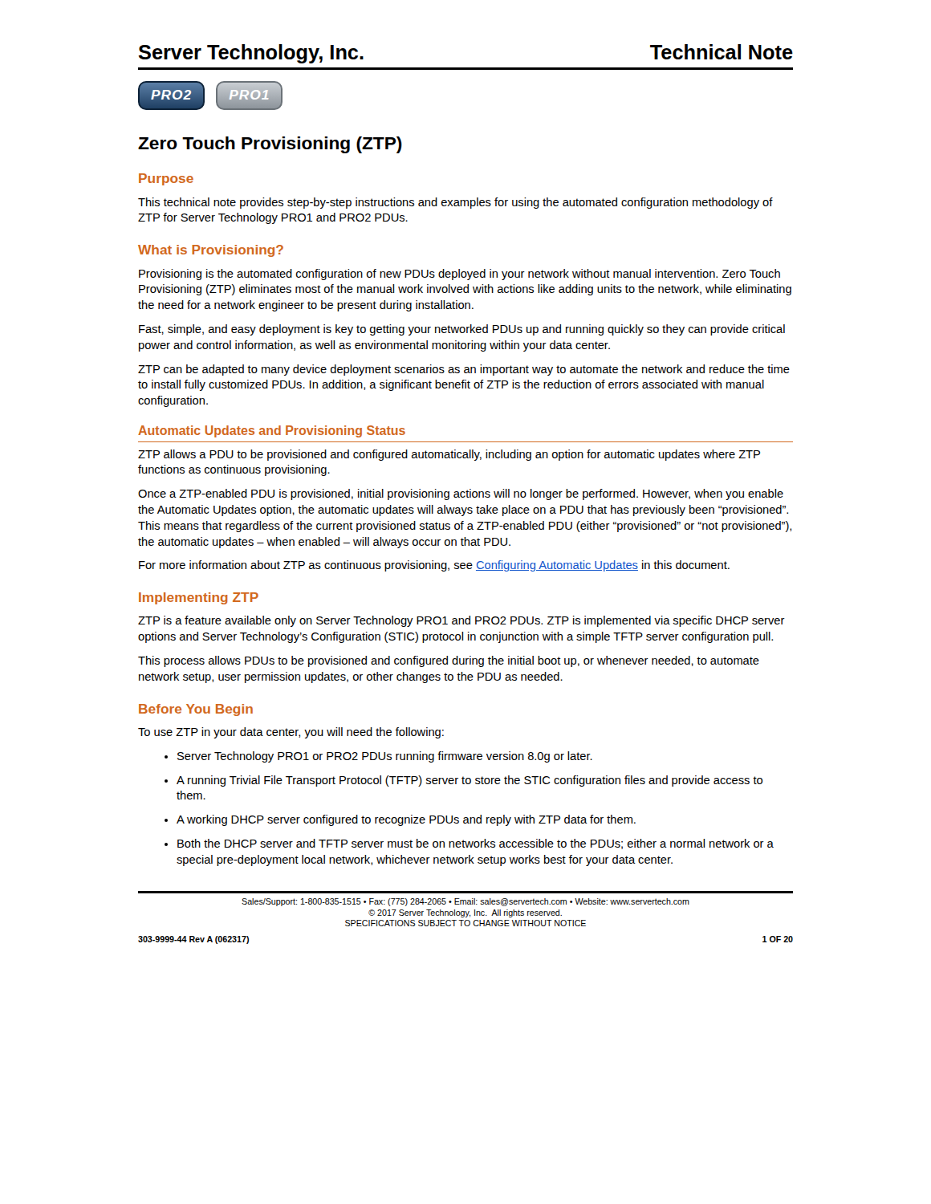Server Technology, Inc.
Technical Note
PRO2 PRO1
Zero Touch Provisioning (ZTP)
Purpose
This technical note provides step-by-step instructions and examples for using the automated configuration methodology of ZTP for Server Technology PRO1 and PRO2 PDUs.
What is Provisioning?
Provisioning is the automated configuration of new PDUs deployed in your network without manual intervention. Zero Touch Provisioning (ZTP) eliminates most of the manual work involved with actions like adding units to the network, while eliminating the need for a network engineer to be present during installation.
Fast, simple, and easy deployment is key to getting your networked PDUs up and running quickly so they can provide critical power and control information, as well as environmental monitoring within your data center.
ZTP can be adapted to many device deployment scenarios as an important way to automate the network and reduce the time to install fully customized PDUs. In addition, a significant benefit of ZTP is the reduction of errors associated with manual configuration.
Automatic Updates and Provisioning Status
ZTP allows a PDU to be provisioned and configured automatically, including an option for automatic updates where ZTP functions as continuous provisioning.
Once a ZTP-enabled PDU is provisioned, initial provisioning actions will no longer be performed. However, when you enable the Automatic Updates option, the automatic updates will always take place on a PDU that has previously been “provisioned”. This means that regardless of the current provisioned status of a ZTP-enabled PDU (either “provisioned” or “not provisioned”), the automatic updates – when enabled – will always occur on that PDU.
For more information about ZTP as continuous provisioning, see Configuring Automatic Updates in this document.
Implementing ZTP
ZTP is a feature available only on Server Technology PRO1 and PRO2 PDUs. ZTP is implemented via specific DHCP server options and Server Technology’s Configuration (STIC) protocol in conjunction with a simple TFTP server configuration pull.
This process allows PDUs to be provisioned and configured during the initial boot up, or whenever needed, to automate network setup, user permission updates, or other changes to the PDU as needed.
Before You Begin
To use ZTP in your data center, you will need the following:
Server Technology PRO1 or PRO2 PDUs running firmware version 8.0g or later.
A running Trivial File Transport Protocol (TFTP) server to store the STIC configuration files and provide access to them.
A working DHCP server configured to recognize PDUs and reply with ZTP data for them.
Both the DHCP server and TFTP server must be on networks accessible to the PDUs; either a normal network or a special pre-deployment local network, whichever network setup works best for your data center.
Sales/Support: 1-800-835-1515 • Fax: (775) 284-2065 • Email: sales@servertech.com • Website: www.servertech.com
© 2017 Server Technology, Inc. All rights reserved.
SPECIFICATIONS SUBJECT TO CHANGE WITHOUT NOTICE
303-9999-44 Rev A (062317) 1 OF 20